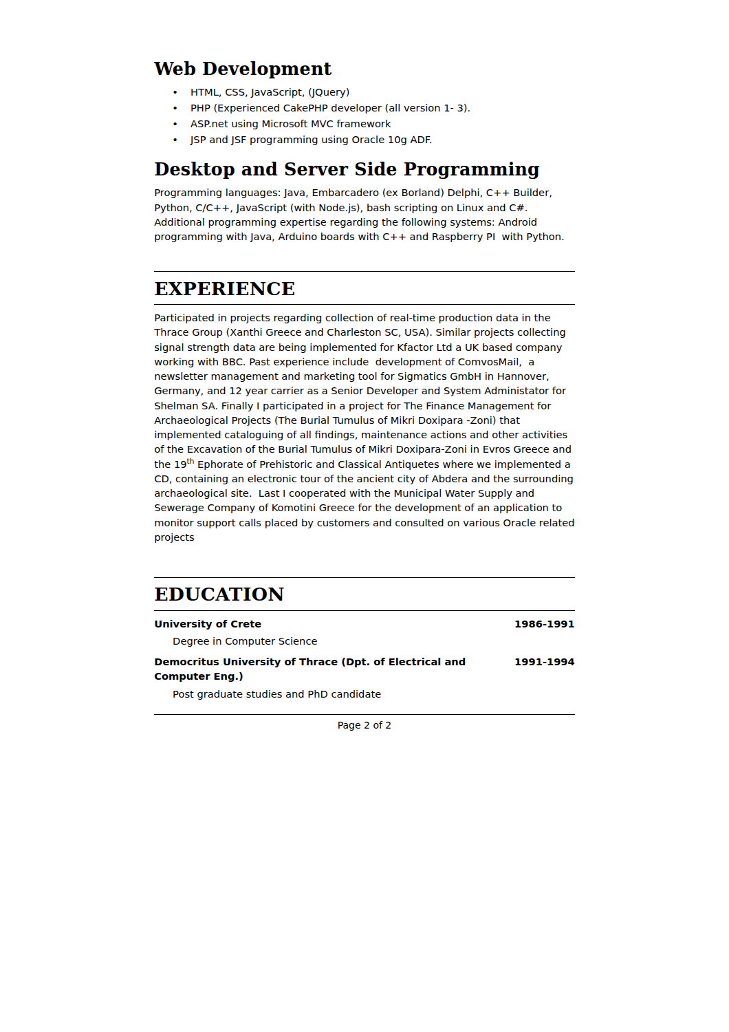Web Development
HTML, CSS, JavaScript, (JQuery)
PHP (Experienced CakePHP developer (all version 1- 3).
ASP.net using Microsoft MVC framework
JSP and JSF programming using Oracle 10g ADF.
Desktop and Server Side Programming
Programming languages: Java, Embarcadero (ex Borland) Delphi, C++ Builder, Python, C/C++, JavaScript (with Node.js), bash scripting on Linux and C#. Additional programming expertise regarding the following systems: Android programming with Java, Arduino boards with C++ and Raspberry PI with Python.
Experience
Participated in projects regarding collection of real-time production data in the Thrace Group (Xanthi Greece and Charleston SC, USA). Similar projects collecting signal strength data are being implemented for Kfactor Ltd a UK based company working with BBC. Past experience include development of ComvosMail, a newsletter management and marketing tool for Sigmatics GmbH in Hannover, Germany, and 12 year carrier as a Senior Developer and System Administator for Shelman SA. Finally I participated in a project for The Finance Management for Archaeological Projects (The Burial Tumulus of Mikri Doxipara -Zoni) that implemented cataloguing of all findings, maintenance actions and other activities of the Excavation of the Burial Tumulus of Mikri Doxipara-Zoni in Evros Greece and the 19th Ephorate of Prehistoric and Classical Antiquetes where we implemented a CD, containing an electronic tour of the ancient city of Abdera and the surrounding archaeological site. Last I cooperated with the Municipal Water Supply and Sewerage Company of Komotini Greece for the development of an application to monitor support calls placed by customers and consulted on various Oracle related projects
Education
University of Crete 1986-1991
Degree in Computer Science
Democritus University of Thrace (Dpt. of Electrical and Computer Eng.) 1991-1994
Post graduate studies and PhD candidate
Page 2 of 2